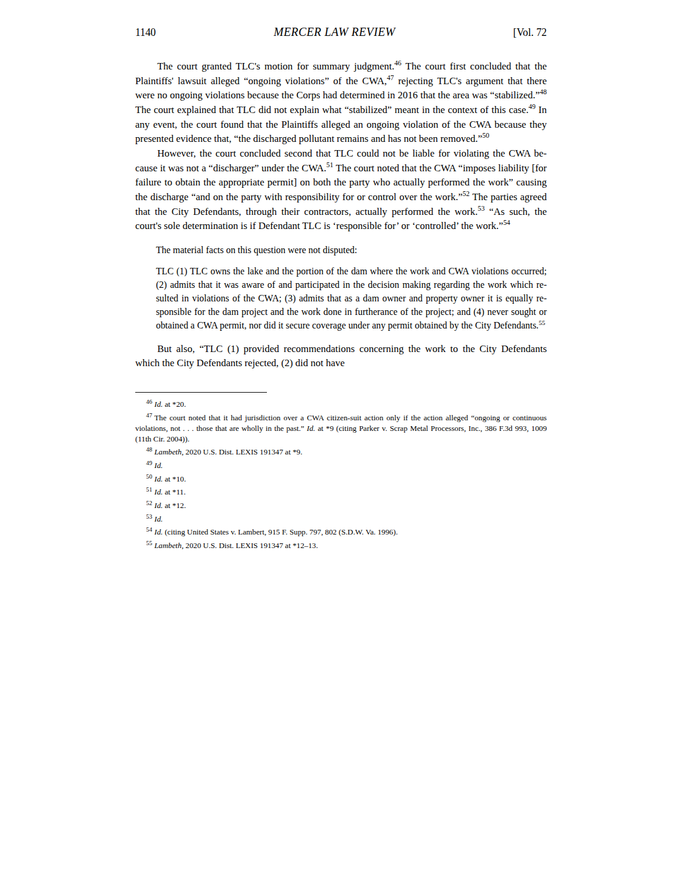1140 MERCER LAW REVIEW [Vol. 72
The court granted TLC's motion for summary judgment.46 The court first concluded that the Plaintiffs' lawsuit alleged “ongoing violations” of the CWA,47 rejecting TLC's argument that there were no ongoing violations because the Corps had determined in 2016 that the area was “stabilized.”48 The court explained that TLC did not explain what “stabilized” meant in the context of this case.49 In any event, the court found that the Plaintiffs alleged an ongoing violation of the CWA because they presented evidence that, “the discharged pollutant remains and has not been removed.”50
However, the court concluded second that TLC could not be liable for violating the CWA because it was not a “discharger” under the CWA.51 The court noted that the CWA “imposes liability [for failure to obtain the appropriate permit] on both the party who actually performed the work” causing the discharge “and on the party with responsibility for or control over the work.”52 The parties agreed that the City Defendants, through their contractors, actually performed the work.53 “As such, the court's sole determination is if Defendant TLC is ‘responsible for’ or ‘controlled’ the work.”54
The material facts on this question were not disputed:
TLC (1) TLC owns the lake and the portion of the dam where the work and CWA violations occurred; (2) admits that it was aware of and participated in the decision making regarding the work which resulted in violations of the CWA; (3) admits that as a dam owner and property owner it is equally responsible for the dam project and the work done in furtherance of the project; and (4) never sought or obtained a CWA permit, nor did it secure coverage under any permit obtained by the City Defendants.55
But also, “TLC (1) provided recommendations concerning the work to the City Defendants which the City Defendants rejected, (2) did not have
Id. at *20.
The court noted that it had jurisdiction over a CWA citizen-suit action only if the action alleged “ongoing or continuous violations, not . . . those that are wholly in the past.” Id. at *9 (citing Parker v. Scrap Metal Processors, Inc., 386 F.3d 993, 1009 (11th Cir. 2004)).
Lambeth, 2020 U.S. Dist. LEXIS 191347 at *9.
Id.
Id. at *10.
Id. at *11.
Id. at *12.
Id.
Id. (citing United States v. Lambert, 915 F. Supp. 797, 802 (S.D.W. Va. 1996).
Lambeth, 2020 U.S. Dist. LEXIS 191347 at *12–13.